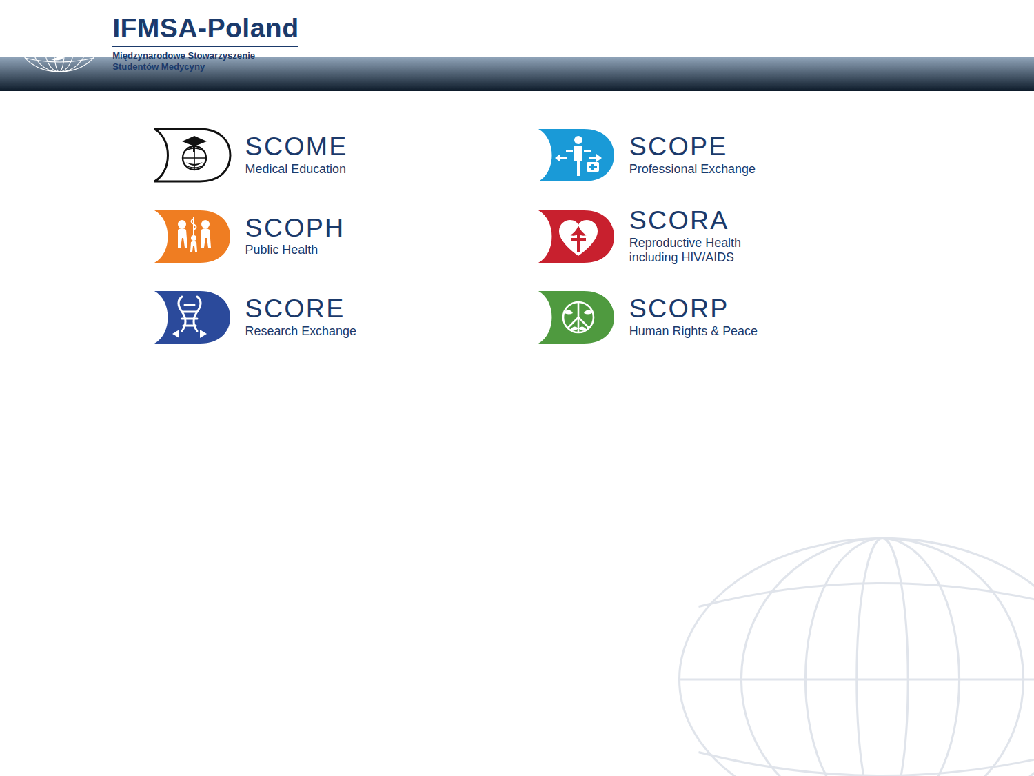Logo IFMSA-Poland
IFMSA-Poland
Międzynarodowe Stowarzyszenie
Studentów Medycyny
SCOME
Medical Education
SCOPE
Professional Exchange
SCOPH
Public Health
SCORA
Reproductive Health
including HIV/AIDS
SCORE
Research Exchange
SCORP
Human Rights & Peace